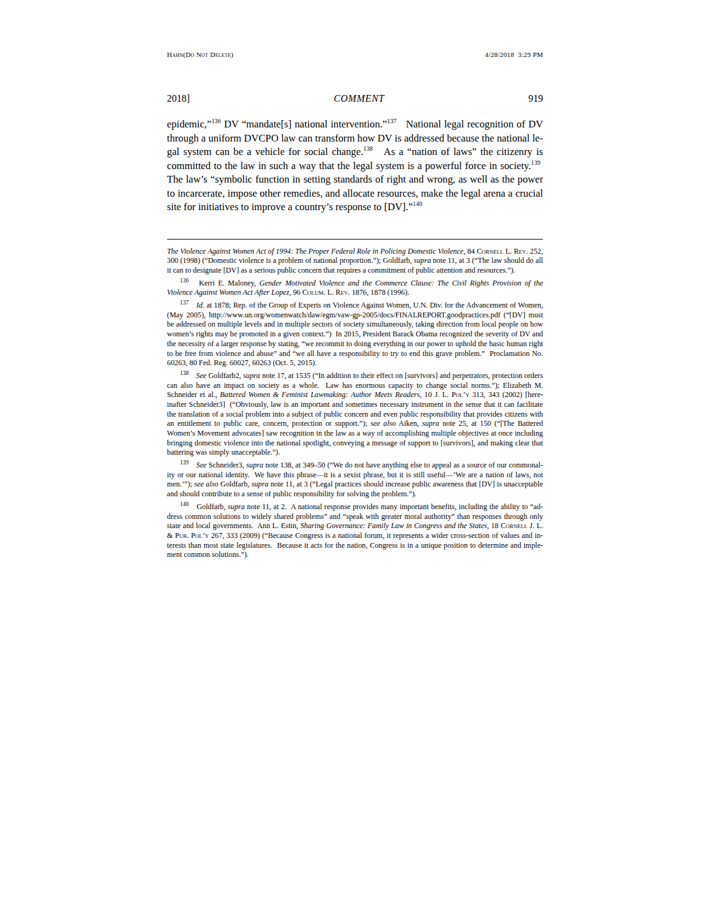Hahn(Do Not Delete) 4/28/2018 3:29 PM
2018] COMMENT 919
epidemic,”136 DV “mandate[s] national intervention.”137 National legal recognition of DV through a uniform DVCPO law can transform how DV is addressed because the national legal system can be a vehicle for social change.138 As a “nation of laws” the citizenry is committed to the law in such a way that the legal system is a powerful force in society.139 The law’s “symbolic function in setting standards of right and wrong, as well as the power to incarcerate, impose other remedies, and allocate resources, make the legal arena a crucial site for initiatives to improve a country’s response to [DV].”140
The Violence Against Women Act of 1994: The Proper Federal Role in Policing Domestic Violence, 84 Cornell L. Rev. 252, 300 (1998) (“Domestic violence is a problem of national proportion.”); Goldfarb, supra note 11, at 3 (“The law should do all it can to designate [DV] as a serious public concern that requires a commitment of public attention and resources.”).
136 Kerri E. Maloney, Gender Motivated Violence and the Commerce Clause: The Civil Rights Provision of the Violence Against Women Act After Lopez, 96 Colum. L. Rev. 1876, 1878 (1996).
137 Id. at 1878; Rep. of the Group of Experts on Violence Against Women, U.N. Div. for the Advancement of Women, (May 2005), http://www.un.org/womenwatch/daw/egm/vaw-gp-2005/docs/FINALREPORT.goodpractices.pdf (“[DV] must be addressed on multiple levels and in multiple sectors of society simultaneously, taking direction from local people on how women’s rights may be promoted in a given context.”) In 2015, President Barack Obama recognized the severity of DV and the necessity of a larger response by stating, “we recommit to doing everything in our power to uphold the basic human right to be free from violence and abuse” and “we all have a responsibility to try to end this grave problem.” Proclamation No. 60263, 80 Fed. Reg. 60027, 60263 (Oct. 5, 2015).
138 See Goldfarb2, supra note 17, at 1535 (“In addition to their effect on [survivors] and perpetrators, protection orders can also have an impact on society as a whole. Law has enormous capacity to change social norms.”); Elizabeth M. Schneider et al., Battered Women & Feminist Lawmaking: Author Meets Readers, 10 J. L. Pol’y 313, 343 (2002) [hereinafter Schneider3] (“Obviously, law is an important and sometimes necessary instrument in the sense that it can facilitate the translation of a social problem into a subject of public concern and even public responsibility that provides citizens with an entitlement to public care, concern, protection or support.”); see also Aiken, supra note 25, at 150 (“[The Battered Women’s Movement advocates] saw recognition in the law as a way of accomplishing multiple objectives at once including bringing domestic violence into the national spotlight, conveying a message of support to [survivors], and making clear that battering was simply unacceptable.”).
139 See Schneider3, supra note 138, at 349–50 (“We do not have anything else to appeal as a source of our commonality or our national identity. We have this phrase—it is a sexist phrase, but it is still useful—’We are a nation of laws, not men.’”); see also Goldfarb, supra note 11, at 3 (“Legal practices should increase public awareness that [DV] is unacceptable and should contribute to a sense of public responsibility for solving the problem.”).
140 Goldfarb, supra note 11, at 2. A national response provides many important benefits, including the ability to “address common solutions to widely shared problems” and “speak with greater moral authority” than responses through only state and local governments. Ann L. Estin, Sharing Governance: Family Law in Congress and the States, 18 Cornell J. L. & Pub. Pol’y 267, 333 (2009) (“Because Congress is a national forum, it represents a wider cross-section of values and interests than most state legislatures. Because it acts for the nation, Congress is in a unique position to determine and implement common solutions.”).